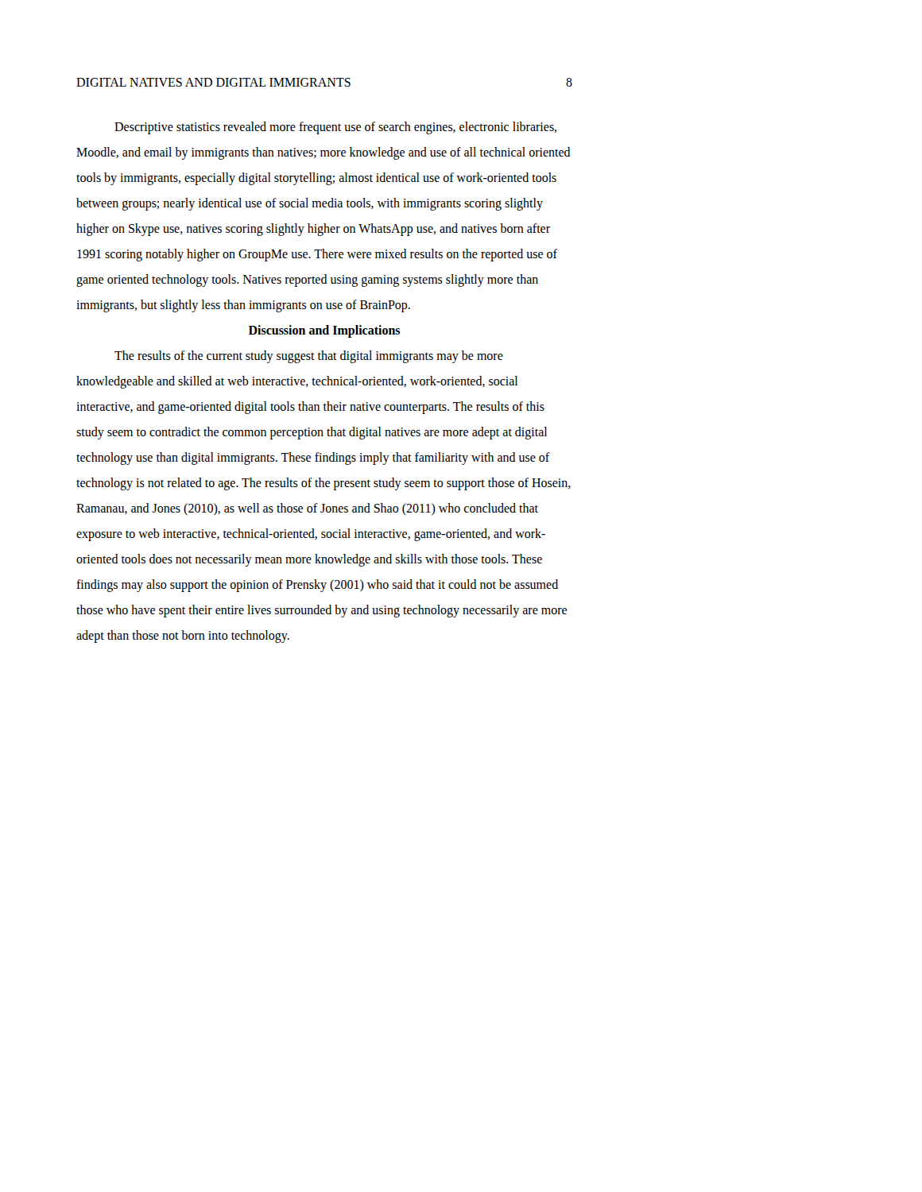Digital Natives and Digital Immigrants 8
Descriptive statistics revealed more frequent use of search engines, electronic libraries, Moodle, and email by immigrants than natives; more knowledge and use of all technical oriented tools by immigrants, especially digital storytelling; almost identical use of work-oriented tools between groups; nearly identical use of social media tools, with immigrants scoring slightly higher on Skype use, natives scoring slightly higher on WhatsApp use, and natives born after 1991 scoring notably higher on GroupMe use. There were mixed results on the reported use of game oriented technology tools. Natives reported using gaming systems slightly more than immigrants, but slightly less than immigrants on use of BrainPop.
Discussion and Implications
The results of the current study suggest that digital immigrants may be more knowledgeable and skilled at web interactive, technical-oriented, work-oriented, social interactive, and game-oriented digital tools than their native counterparts. The results of this study seem to contradict the common perception that digital natives are more adept at digital technology use than digital immigrants. These findings imply that familiarity with and use of technology is not related to age. The results of the present study seem to support those of Hosein, Ramanau, and Jones (2010), as well as those of Jones and Shao (2011) who concluded that exposure to web interactive, technical-oriented, social interactive, game-oriented, and work-oriented tools does not necessarily mean more knowledge and skills with those tools. These findings may also support the opinion of Prensky (2001) who said that it could not be assumed those who have spent their entire lives surrounded by and using technology necessarily are more adept than those not born into technology.